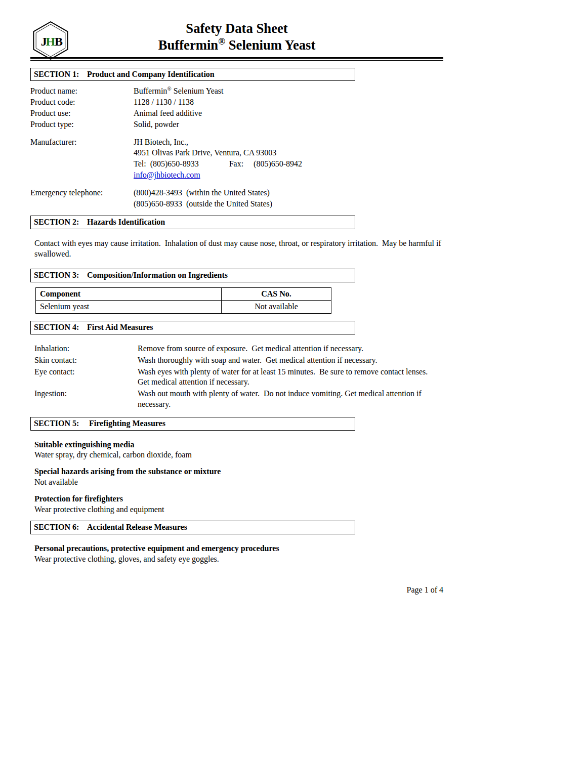J H B
Safety Data Sheet
Buffermin® Selenium Yeast
SECTION 1: Product and Company Identification
| Product name: | Buffermin ® Selenium Yeast |
| Product code: | 1128 / 1130 / 1138 |
| Product use: | Animal feed additive |
| Product type: | Solid, powder |
| Manufacturer: | JH Biotech, Inc., |
| | 4951 Olivas Park Drive, Ventura, CA 93003 |
| | Tel: (805)650-8933 Fax: (805)650-8942 |
| | info@jhbiotech.com |
| Emergency telephone: | (800)428-3493 (within the United States) |
| | (805)650-8933 (outside the United States) |
SECTION 2: Hazards Identification
Contact with eyes may cause irritation. Inhalation of dust may cause nose, throat, or respiratory irritation. May be harmful if swallowed.
SECTION 3: Composition/Information on Ingredients
| Component | CAS No. |
| --- | --- |
| Selenium yeast | Not available |
SECTION 4: First Aid Measures
| Inhalation: | Remove from source of exposure. Get medical attention if necessary. |
| Skin contact: | Wash thoroughly with soap and water. Get medical attention if necessary. |
| Eye contact: | Wash eyes with plenty of water for at least 15 minutes. Be sure to remove contact lenses. Get medical attention if necessary. |
| Ingestion: | Wash out mouth with plenty of water. Do not induce vomiting. Get medical attention if necessary. |
SECTION 5: Firefighting Measures
Suitable extinguishing media
Water spray, dry chemical, carbon dioxide, foam
Special hazards arising from the substance or mixture
Not available
Protection for firefighters
Wear protective clothing and equipment
SECTION 6: Accidental Release Measures
Personal precautions, protective equipment and emergency procedures
Wear protective clothing, gloves, and safety eye goggles.
Page 1 of 4